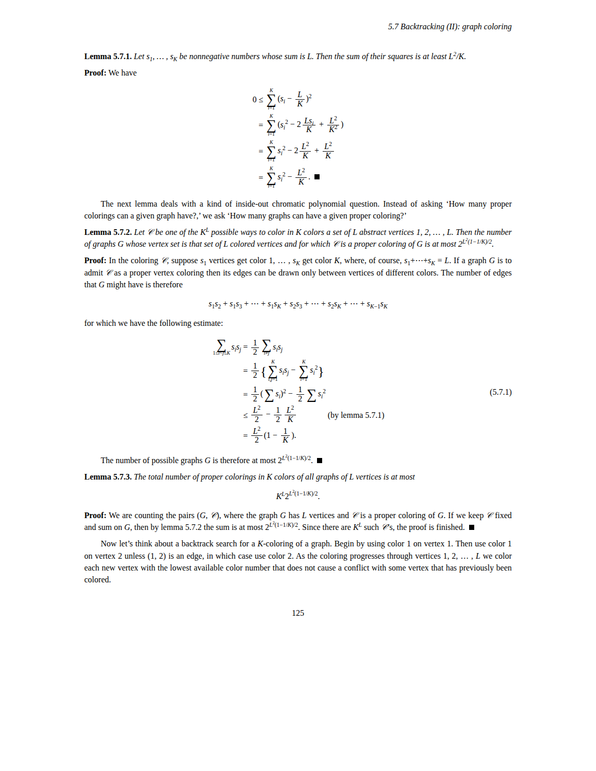5.7 Backtracking (II): graph coloring
Lemma 5.7.1. Let s1, … , sK be nonnegative numbers whose sum is L. Then the sum of their squares is at least L2/K.
Proof: We have
| 0 ≤ | K ∑ i =1 ( s i − L K ) 2 |
| = | K ∑ i =1 ( s i 2 − 2 Ls i K + L 2 K 2 ) |
| = | K ∑ i =1 s i 2 − 2 L 2 K + L 2 K |
| = | K ∑ i =1 s i 2 − L 2 K . |
The next lemma deals with a kind of inside-out chromatic polynomial question. Instead of asking ‘How many proper colorings can a given graph have?,’ we ask ‘How many graphs can have a given proper coloring?’
Lemma 5.7.2. Let 𝒞 be one of the KL possible ways to color in K colors a set of L abstract vertices 1, 2, … , L. Then the number of graphs G whose vertex set is that set of L colored vertices and for which 𝒞 is a proper coloring of G is at most 2L2(1−1/K)/2.
Proof: In the coloring 𝒞, suppose s1 vertices get color 1, … , sK get color K, where, of course, s1+⋯+sK = L. If a graph G is to admit 𝒞 as a proper vertex coloring then its edges can be drawn only between vertices of different colors. The number of edges that G might have is therefore
s1s2 + s1s3 + ⋯ + s1sK + s2s3 + ⋯ + s2sK + ⋯ + sK−1sK
for which we have the following estimate:
| ∑ 1≤ i < j ≤ K s i s j = | 1 2 ∑ i ≠ j s i s j | |
| = | 1 2 { K ∑ i , j =1 s i s j − K ∑ i =1 s i 2 } | |
| = | 1 2 ( ∑ s i ) 2 − 1 2 ∑ s i 2 | |
| ≤ | L 2 2 − 1 2 L 2 K | (by lemma 5.7.1) |
| = | L 2 2 (1 − 1 K ). | |
(5.7.1)
The number of possible graphs G is therefore at most 2L2(1−1/K)/2.
Lemma 5.7.3. The total number of proper colorings in K colors of all graphs of L vertices is at most
KL2L2(1−1/K)/2.
Proof: We are counting the pairs (G, 𝒞), where the graph G has L vertices and 𝒞 is a proper coloring of G. If we keep 𝒞 fixed and sum on G, then by lemma 5.7.2 the sum is at most 2L2(1−1/K)/2. Since there are KL such 𝒞’s, the proof is finished.
Now let’s think about a backtrack search for a K-coloring of a graph. Begin by using color 1 on vertex 1. Then use color 1 on vertex 2 unless (1, 2) is an edge, in which case use color 2. As the coloring progresses through vertices 1, 2, … , L we color each new vertex with the lowest available color number that does not cause a conflict with some vertex that has previously been colored.
125